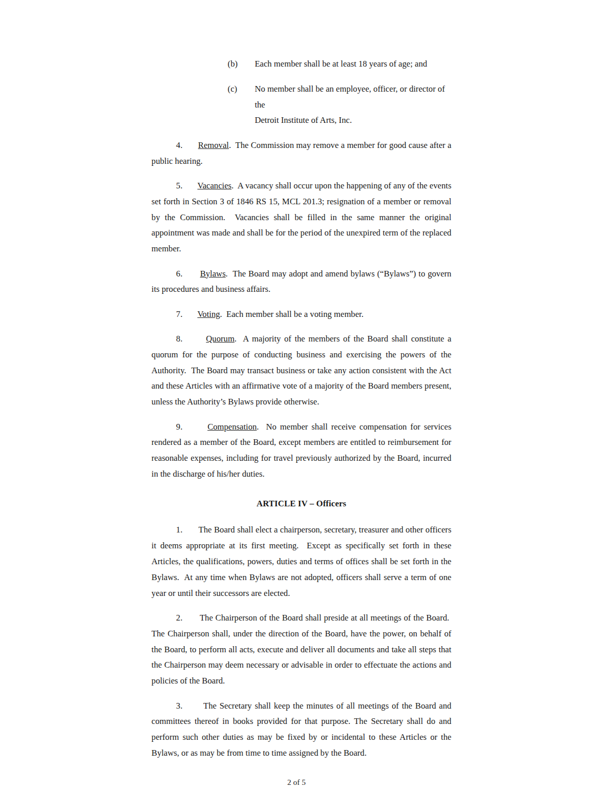(b) Each member shall be at least 18 years of age; and
(c) No member shall be an employee, officer, or director of the
Detroit Institute of Arts, Inc.
4. Removal. The Commission may remove a member for good cause after a public hearing.
5. Vacancies. A vacancy shall occur upon the happening of any of the events set forth in Section 3 of 1846 RS 15, MCL 201.3; resignation of a member or removal by the Commission. Vacancies shall be filled in the same manner the original appointment was made and shall be for the period of the unexpired term of the replaced member.
6. Bylaws. The Board may adopt and amend bylaws (“Bylaws”) to govern its procedures and business affairs.
7. Voting. Each member shall be a voting member.
8. Quorum. A majority of the members of the Board shall constitute a quorum for the purpose of conducting business and exercising the powers of the Authority. The Board may transact business or take any action consistent with the Act and these Articles with an affirmative vote of a majority of the Board members present, unless the Authority’s Bylaws provide otherwise.
9. Compensation. No member shall receive compensation for services rendered as a member of the Board, except members are entitled to reimbursement for reasonable expenses, including for travel previously authorized by the Board, incurred in the discharge of his/her duties.
ARTICLE IV – Officers
1. The Board shall elect a chairperson, secretary, treasurer and other officers it deems appropriate at its first meeting. Except as specifically set forth in these Articles, the qualifications, powers, duties and terms of offices shall be set forth in the Bylaws. At any time when Bylaws are not adopted, officers shall serve a term of one year or until their successors are elected.
2. The Chairperson of the Board shall preside at all meetings of the Board. The Chairperson shall, under the direction of the Board, have the power, on behalf of the Board, to perform all acts, execute and deliver all documents and take all steps that the Chairperson may deem necessary or advisable in order to effectuate the actions and policies of the Board.
3. The Secretary shall keep the minutes of all meetings of the Board and committees thereof in books provided for that purpose. The Secretary shall do and perform such other duties as may be fixed by or incidental to these Articles or the Bylaws, or as may be from time to time assigned by the Board.
2 of 5